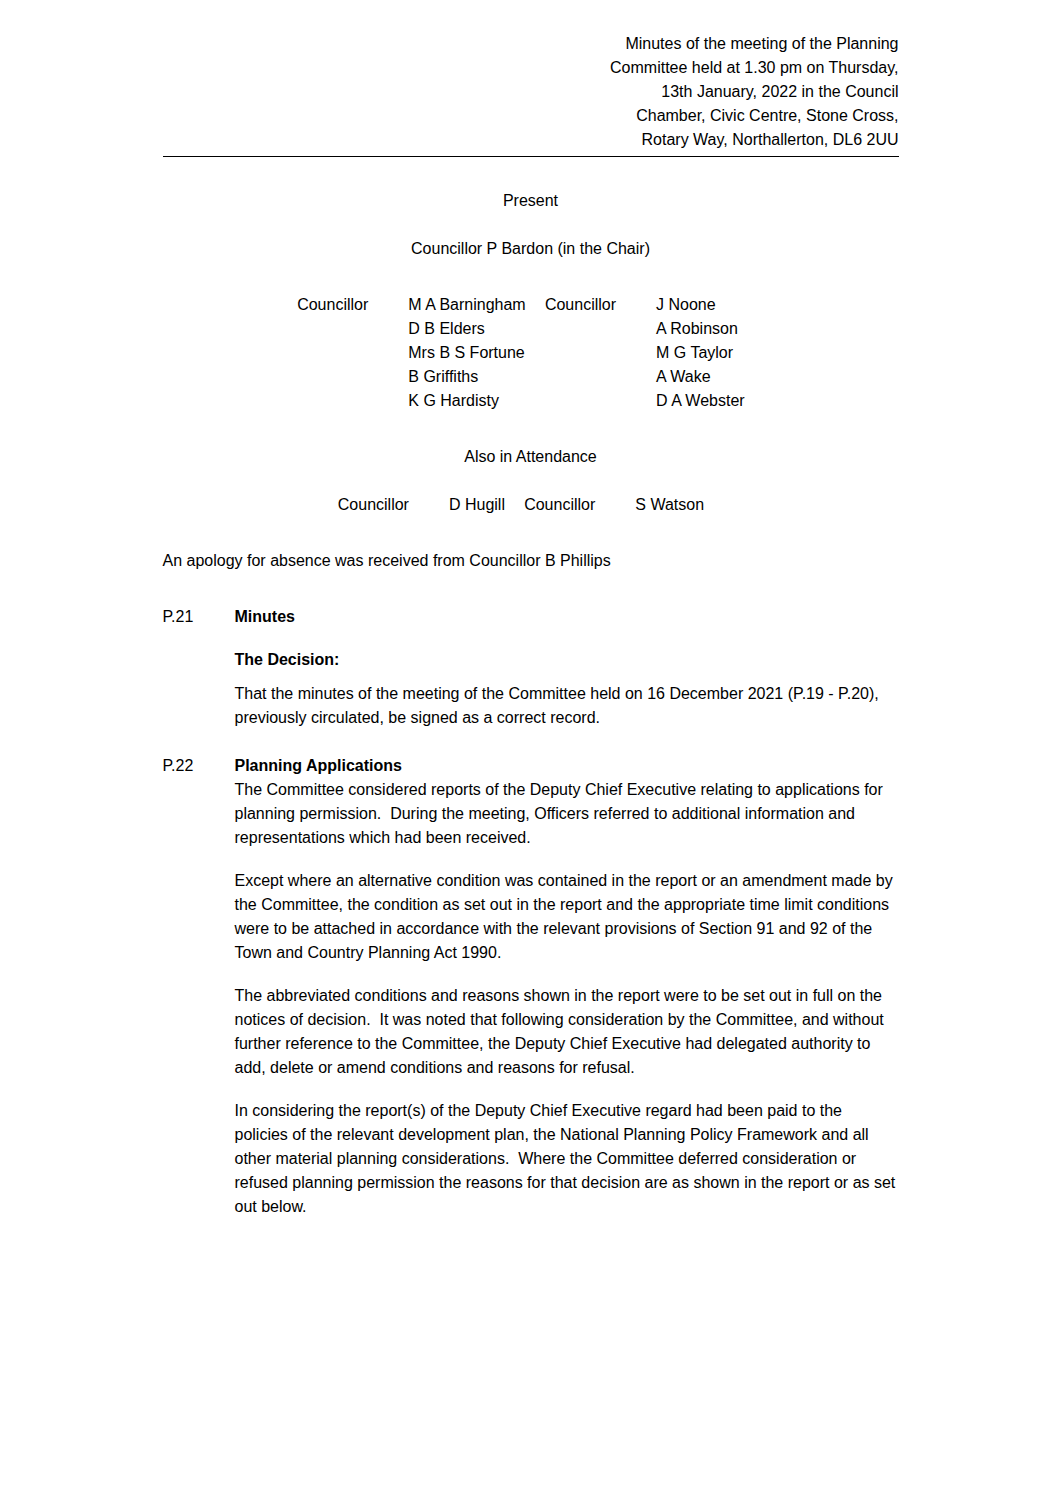Minutes of the meeting of the Planning
Committee held at 1.30 pm on Thursday,
13th January, 2022 in the Council
Chamber, Civic Centre, Stone Cross,
Rotary Way, Northallerton, DL6 2UU
Present
Councillor P Bardon (in the Chair)
| Councillor | M A Barningham | Councillor | J Noone |
| | D B Elders | | A Robinson |
| | Mrs B S Fortune | | M G Taylor |
| | B Griffiths | | A Wake |
| | K G Hardisty | | D A Webster |
Also in Attendance
| Councillor | D Hugill | Councillor | S Watson |
An apology for absence was received from Councillor B Phillips
P.21
Minutes
The Decision:
That the minutes of the meeting of the Committee held on 16 December 2021 (P.19 - P.20), previously circulated, be signed as a correct record.
P.22
Planning Applications
The Committee considered reports of the Deputy Chief Executive relating to applications for planning permission. During the meeting, Officers referred to additional information and representations which had been received.
Except where an alternative condition was contained in the report or an amendment made by the Committee, the condition as set out in the report and the appropriate time limit conditions were to be attached in accordance with the relevant provisions of Section 91 and 92 of the Town and Country Planning Act 1990.
The abbreviated conditions and reasons shown in the report were to be set out in full on the notices of decision. It was noted that following consideration by the Committee, and without further reference to the Committee, the Deputy Chief Executive had delegated authority to add, delete or amend conditions and reasons for refusal.
In considering the report(s) of the Deputy Chief Executive regard had been paid to the policies of the relevant development plan, the National Planning Policy Framework and all other material planning considerations. Where the Committee deferred consideration or refused planning permission the reasons for that decision are as shown in the report or as set out below.